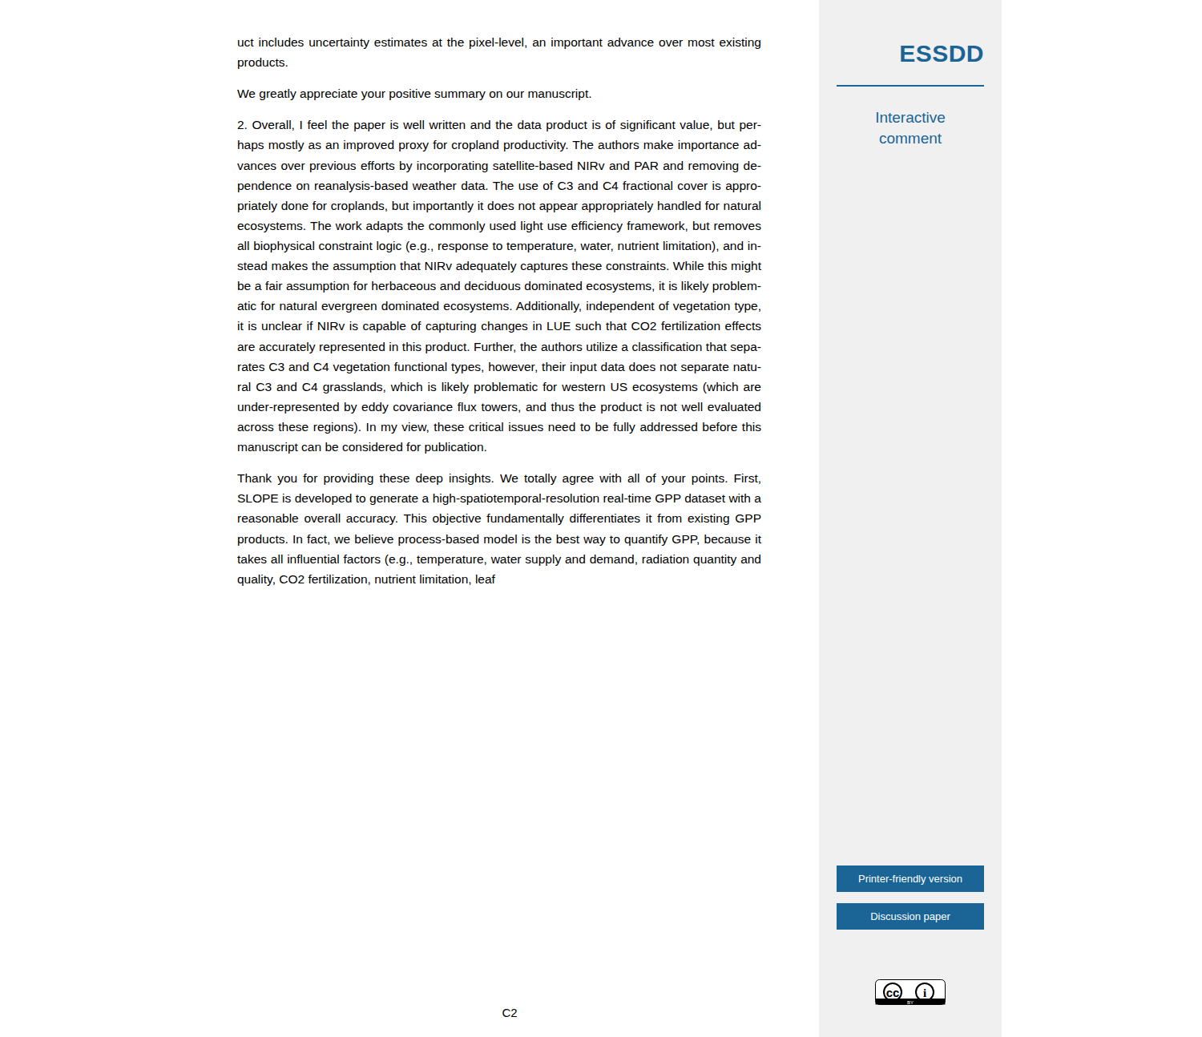uct includes uncertainty estimates at the pixel-level, an important advance over most existing products.
We greatly appreciate your positive summary on our manuscript.
2. Overall, I feel the paper is well written and the data product is of significant value, but perhaps mostly as an improved proxy for cropland productivity. The authors make importance advances over previous efforts by incorporating satellite-based NIRv and PAR and removing dependence on reanalysis-based weather data. The use of C3 and C4 fractional cover is appropriately done for croplands, but importantly it does not appear appropriately handled for natural ecosystems. The work adapts the commonly used light use efficiency framework, but removes all biophysical constraint logic (e.g., response to temperature, water, nutrient limitation), and instead makes the assumption that NIRv adequately captures these constraints. While this might be a fair assumption for herbaceous and deciduous dominated ecosystems, it is likely problematic for natural evergreen dominated ecosystems. Additionally, independent of vegetation type, it is unclear if NIRv is capable of capturing changes in LUE such that CO2 fertilization effects are accurately represented in this product. Further, the authors utilize a classification that separates C3 and C4 vegetation functional types, however, their input data does not separate natural C3 and C4 grasslands, which is likely problematic for western US ecosystems (which are under-represented by eddy covariance flux towers, and thus the product is not well evaluated across these regions). In my view, these critical issues need to be fully addressed before this manuscript can be considered for publication.
Thank you for providing these deep insights. We totally agree with all of your points. First, SLOPE is developed to generate a high-spatiotemporal-resolution real-time GPP dataset with a reasonable overall accuracy. This objective fundamentally differentiates it from existing GPP products. In fact, we believe process-based model is the best way to quantify GPP, because it takes all influential factors (e.g., temperature, water supply and demand, radiation quantity and quality, CO2 fertilization, nutrient limitation, leaf
C2
ESSDD
Interactive
comment
Printer-friendly version Discussion paper
cc i BY